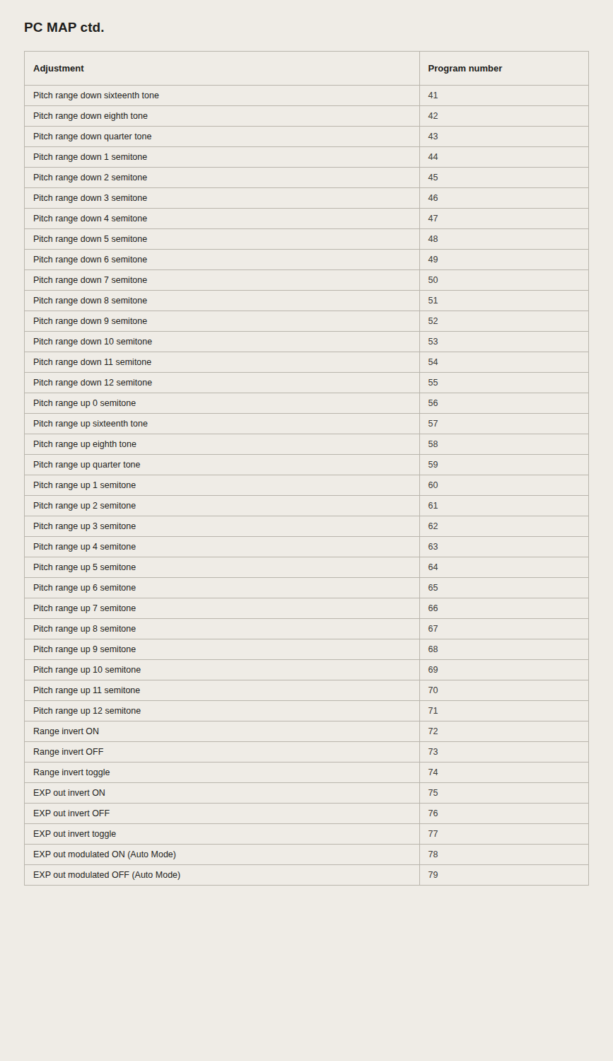PC MAP ctd.
Program change map continued
| Adjustment | Program number |
| --- | --- |
| Pitch range down sixteenth tone | 41 |
| Pitch range down eighth tone | 42 |
| Pitch range down quarter tone | 43 |
| Pitch range down 1 semitone | 44 |
| Pitch range down 2 semitone | 45 |
| Pitch range down 3 semitone | 46 |
| Pitch range down 4 semitone | 47 |
| Pitch range down 5 semitone | 48 |
| Pitch range down 6 semitone | 49 |
| Pitch range down 7 semitone | 50 |
| Pitch range down 8 semitone | 51 |
| Pitch range down 9 semitone | 52 |
| Pitch range down 10 semitone | 53 |
| Pitch range down 11 semitone | 54 |
| Pitch range down 12 semitone | 55 |
| Pitch range up 0 semitone | 56 |
| Pitch range up sixteenth tone | 57 |
| Pitch range up eighth tone | 58 |
| Pitch range up quarter tone | 59 |
| Pitch range up 1 semitone | 60 |
| Pitch range up 2 semitone | 61 |
| Pitch range up 3 semitone | 62 |
| Pitch range up 4 semitone | 63 |
| Pitch range up 5 semitone | 64 |
| Pitch range up 6 semitone | 65 |
| Pitch range up 7 semitone | 66 |
| Pitch range up 8 semitone | 67 |
| Pitch range up 9 semitone | 68 |
| Pitch range up 10 semitone | 69 |
| Pitch range up 11 semitone | 70 |
| Pitch range up 12 semitone | 71 |
| Range invert ON | 72 |
| Range invert OFF | 73 |
| Range invert toggle | 74 |
| EXP out invert ON | 75 |
| EXP out invert OFF | 76 |
| EXP out invert toggle | 77 |
| EXP out modulated ON (Auto Mode) | 78 |
| EXP out modulated OFF (Auto Mode) | 79 |